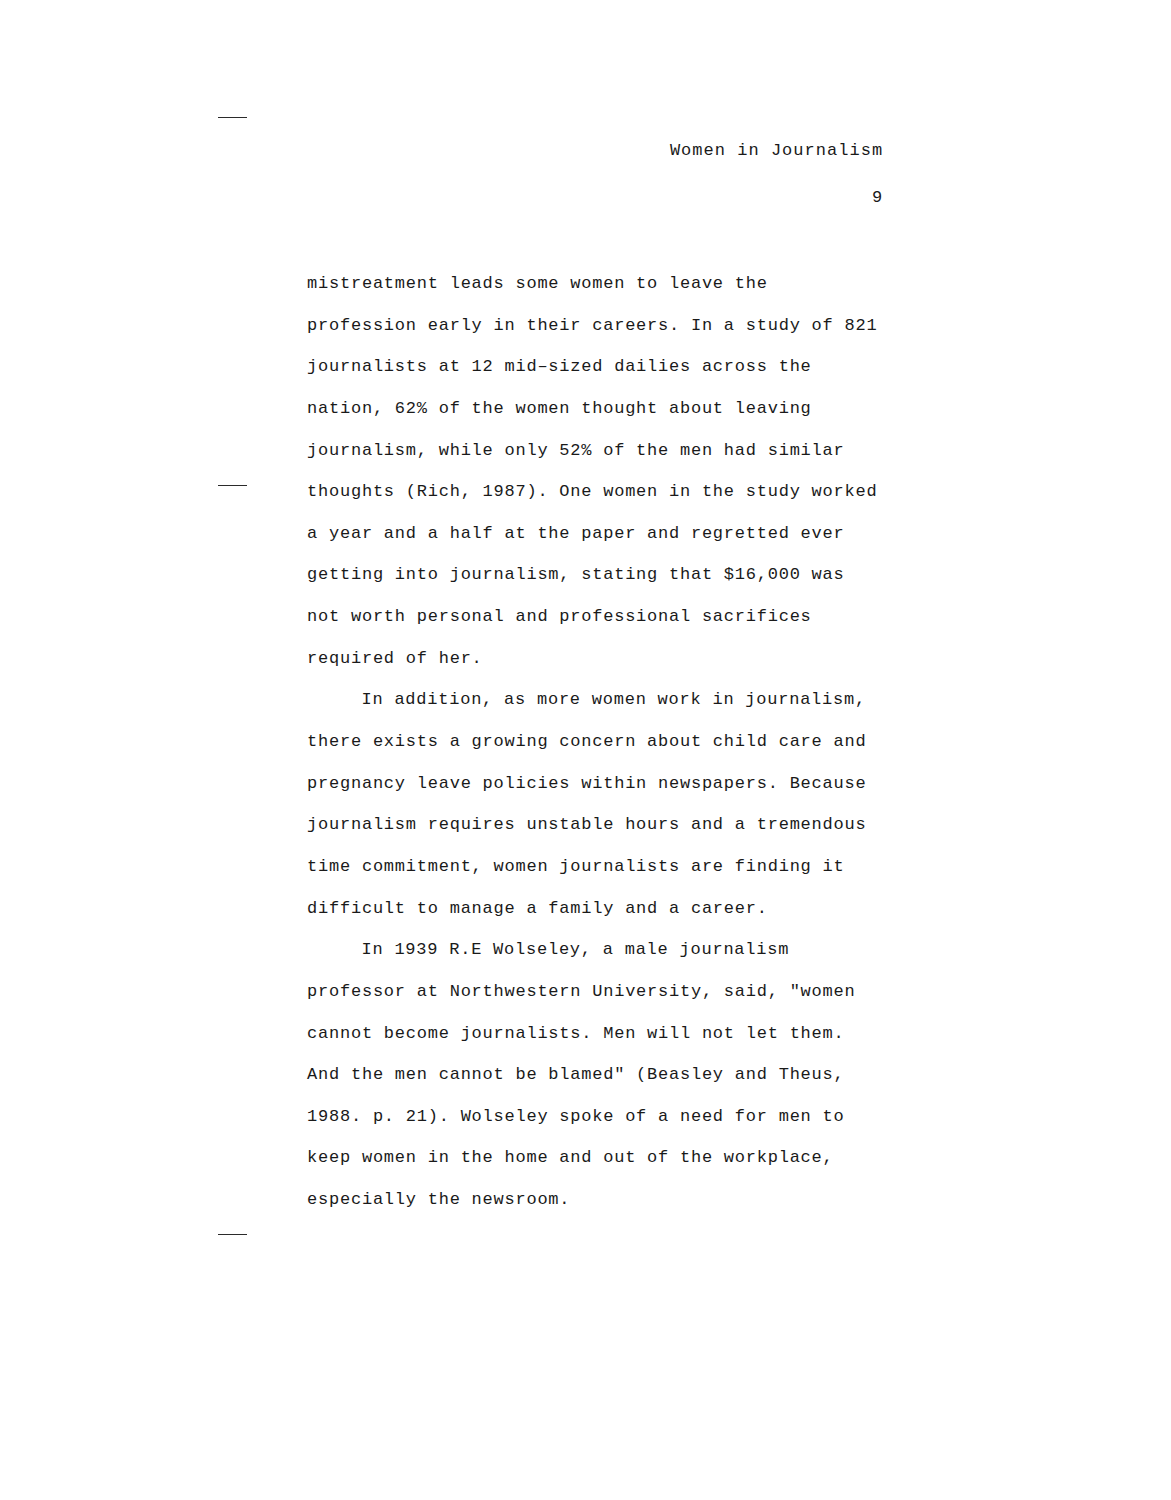Women in Journalism
9
mistreatment leads some women to leave the profession early in their careers. In a study of 821 journalists at 12 mid–sized dailies across the nation, 62% of the women thought about leaving journalism, while only 52% of the men had similar thoughts (Rich, 1987). One women in the study worked a year and a half at the paper and regretted ever getting into journalism, stating that $16,000 was not worth personal and professional sacrifices required of her.
In addition, as more women work in journalism, there exists a growing concern about child care and pregnancy leave policies within newspapers. Because journalism requires unstable hours and a tremendous time commitment, women journalists are finding it difficult to manage a family and a career.
In 1939 R.E Wolseley, a male journalism professor at Northwestern University, said, "women cannot become journalists. Men will not let them. And the men cannot be blamed" (Beasley and Theus, 1988. p. 21). Wolseley spoke of a need for men to keep women in the home and out of the workplace, especially the newsroom.